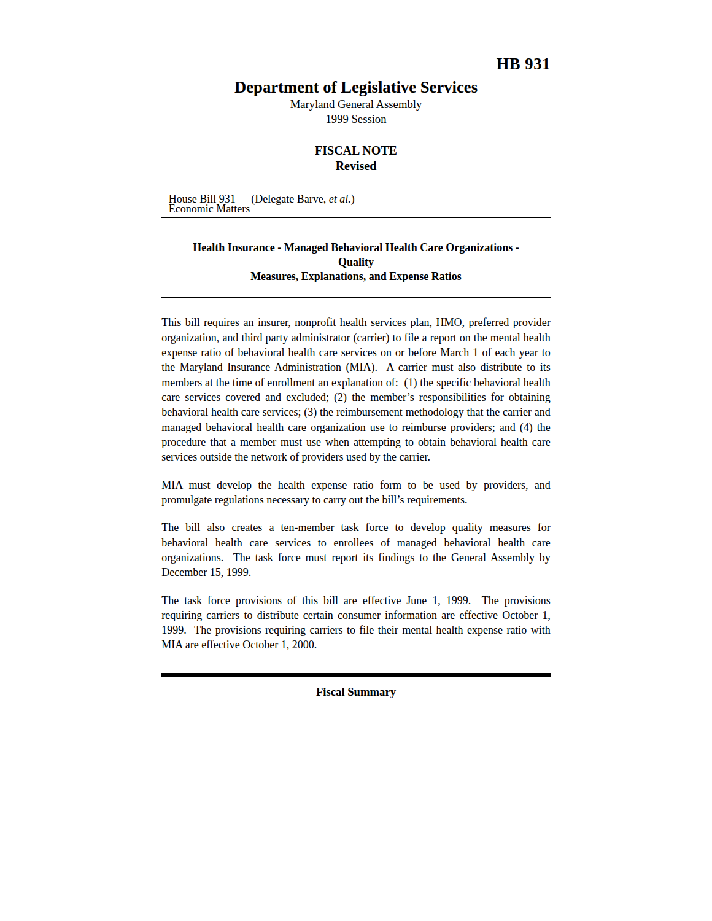HB 931
Department of Legislative Services
Maryland General Assembly
1999 Session
FISCAL NOTE
Revised
House Bill 931 (Delegate Barve, et al.)
Economic Matters
Health Insurance - Managed Behavioral Health Care Organizations - Quality
Measures, Explanations, and Expense Ratios
This bill requires an insurer, nonprofit health services plan, HMO, preferred provider organization, and third party administrator (carrier) to file a report on the mental health expense ratio of behavioral health care services on or before March 1 of each year to the Maryland Insurance Administration (MIA). A carrier must also distribute to its members at the time of enrollment an explanation of: (1) the specific behavioral health care services covered and excluded; (2) the member’s responsibilities for obtaining behavioral health care services; (3) the reimbursement methodology that the carrier and managed behavioral health care organization use to reimburse providers; and (4) the procedure that a member must use when attempting to obtain behavioral health care services outside the network of providers used by the carrier.
MIA must develop the health expense ratio form to be used by providers, and promulgate regulations necessary to carry out the bill’s requirements.
The bill also creates a ten-member task force to develop quality measures for behavioral health care services to enrollees of managed behavioral health care organizations. The task force must report its findings to the General Assembly by December 15, 1999.
The task force provisions of this bill are effective June 1, 1999. The provisions requiring carriers to distribute certain consumer information are effective October 1, 1999. The provisions requiring carriers to file their mental health expense ratio with MIA are effective October 1, 2000.
Fiscal Summary